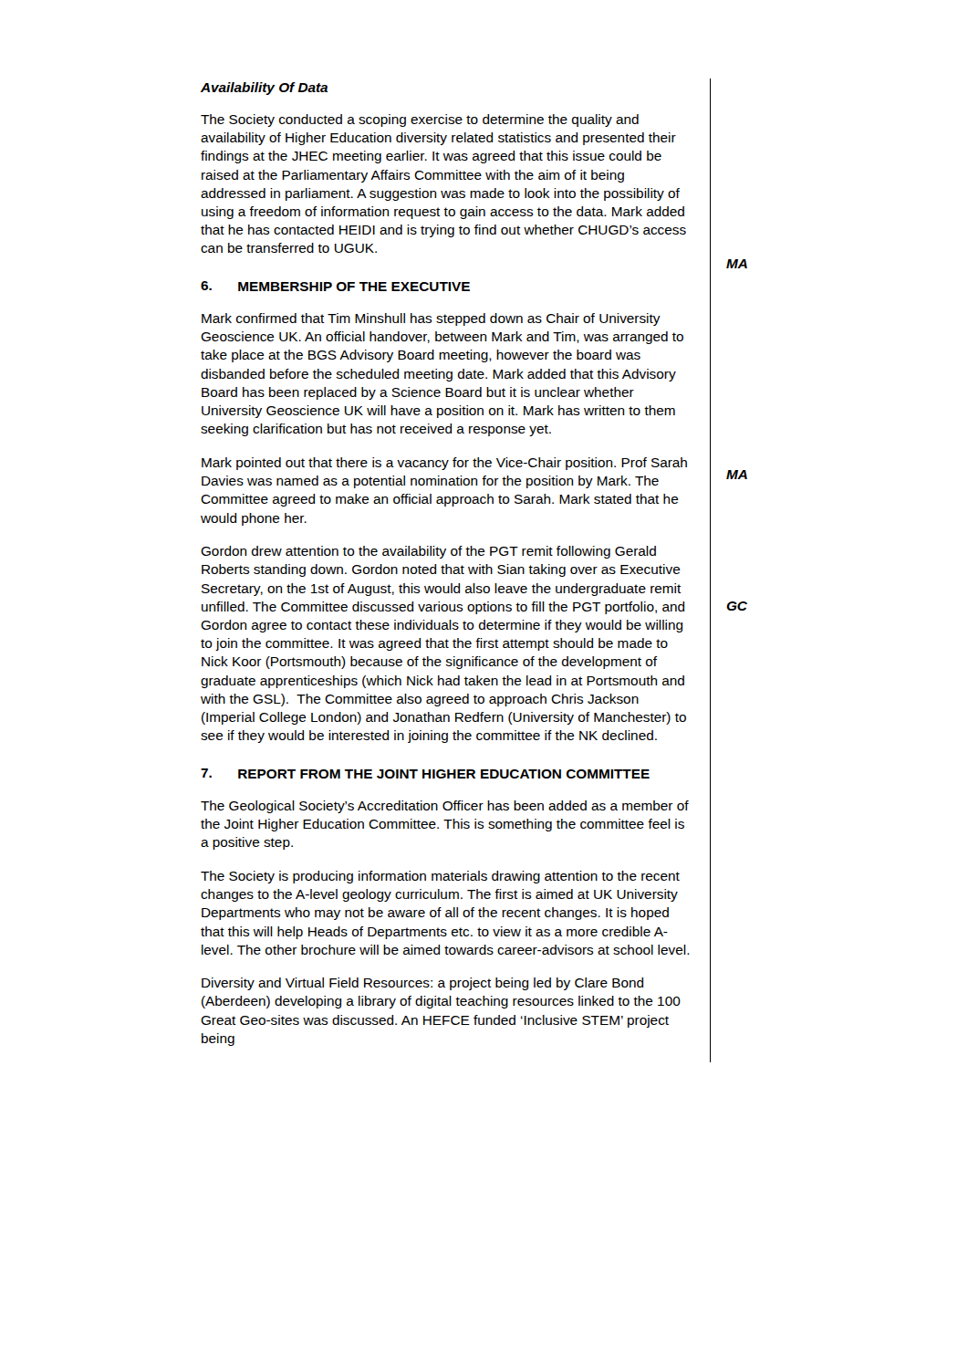Availability Of Data
The Society conducted a scoping exercise to determine the quality and availability of Higher Education diversity related statistics and presented their findings at the JHEC meeting earlier. It was agreed that this issue could be raised at the Parliamentary Affairs Committee with the aim of it being addressed in parliament. A suggestion was made to look into the possibility of using a freedom of information request to gain access to the data. Mark added that he has contacted HEIDI and is trying to find out whether CHUGD’s access can be transferred to UGUK.
6.
Membership of the Executive
Mark confirmed that Tim Minshull has stepped down as Chair of University Geoscience UK. An official handover, between Mark and Tim, was arranged to take place at the BGS Advisory Board meeting, however the board was disbanded before the scheduled meeting date. Mark added that this Advisory Board has been replaced by a Science Board but it is unclear whether University Geoscience UK will have a position on it. Mark has written to them seeking clarification but has not received a response yet.
Mark pointed out that there is a vacancy for the Vice-Chair position. Prof Sarah Davies was named as a potential nomination for the position by Mark. The Committee agreed to make an official approach to Sarah. Mark stated that he would phone her.
Gordon drew attention to the availability of the PGT remit following Gerald Roberts standing down. Gordon noted that with Sian taking over as Executive Secretary, on the 1st of August, this would also leave the undergraduate remit unfilled. The Committee discussed various options to fill the PGT portfolio, and Gordon agree to contact these individuals to determine if they would be willing to join the committee. It was agreed that the first attempt should be made to Nick Koor (Portsmouth) because of the significance of the development of graduate apprenticeships (which Nick had taken the lead in at Portsmouth and with the GSL). The Committee also agreed to approach Chris Jackson (Imperial College London) and Jonathan Redfern (University of Manchester) to see if they would be interested in joining the committee if the NK declined.
7.
Report from the Joint Higher Education Committee
The Geological Society’s Accreditation Officer has been added as a member of the Joint Higher Education Committee. This is something the committee feel is a positive step.
The Society is producing information materials drawing attention to the recent changes to the A-level geology curriculum. The first is aimed at UK University Departments who may not be aware of all of the recent changes. It is hoped that this will help Heads of Departments etc. to view it as a more credible A-level. The other brochure will be aimed towards career-advisors at school level.
Diversity and Virtual Field Resources: a project being led by Clare Bond (Aberdeen) developing a library of digital teaching resources linked to the 100 Great Geo-sites was discussed. An HEFCE funded ‘Inclusive STEM’ project being
MA MA GC